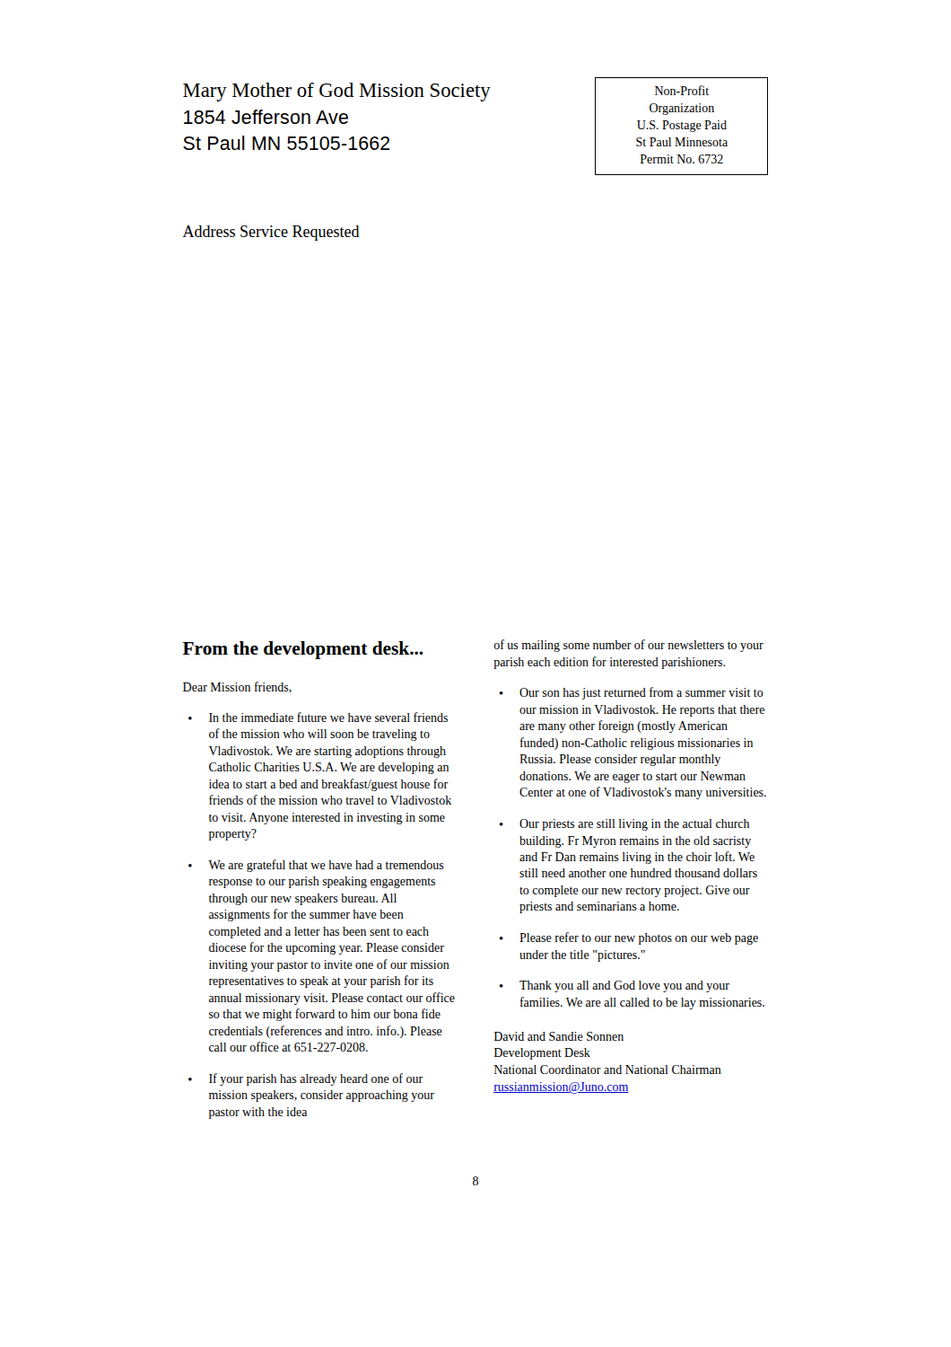Mary Mother of God Mission Society
1854 Jefferson Ave
St Paul MN 55105-1662
Non-Profit
Organization
U.S. Postage Paid
St Paul Minnesota
Permit No. 6732
Address Service Requested
From the development desk...
Dear Mission friends,
In the immediate future we have several friends of the mission who will soon be traveling to Vladivostok. We are starting adoptions through Catholic Charities U.S.A. We are developing an idea to start a bed and breakfast/guest house for friends of the mission who travel to Vladivostok to visit. Anyone interested in investing in some property?
We are grateful that we have had a tremendous response to our parish speaking engagements through our new speakers bureau. All assignments for the summer have been completed and a letter has been sent to each diocese for the upcoming year. Please consider inviting your pastor to invite one of our mission representatives to speak at your parish for its annual missionary visit. Please contact our office so that we might forward to him our bona fide credentials (references and intro. info.). Please call our office at 651-227-0208.
If your parish has already heard one of our mission speakers, consider approaching your pastor with the idea
of us mailing some number of our newsletters to your parish each edition for interested parishioners.
Our son has just returned from a summer visit to our mission in Vladivostok. He reports that there are many other foreign (mostly American funded) non-Catholic religious missionaries in Russia. Please consider regular monthly donations. We are eager to start our Newman Center at one of Vladivostok's many universities.
Our priests are still living in the actual church building. Fr Myron remains in the old sacristy and Fr Dan remains living in the choir loft. We still need another one hundred thousand dollars to complete our new rectory project. Give our priests and seminarians a home.
Please refer to our new photos on our web page under the title "pictures."
Thank you all and God love you and your families. We are all called to be lay missionaries.
David and Sandie Sonnen
Development Desk
National Coordinator and National Chairman
russianmission@Juno.com
8